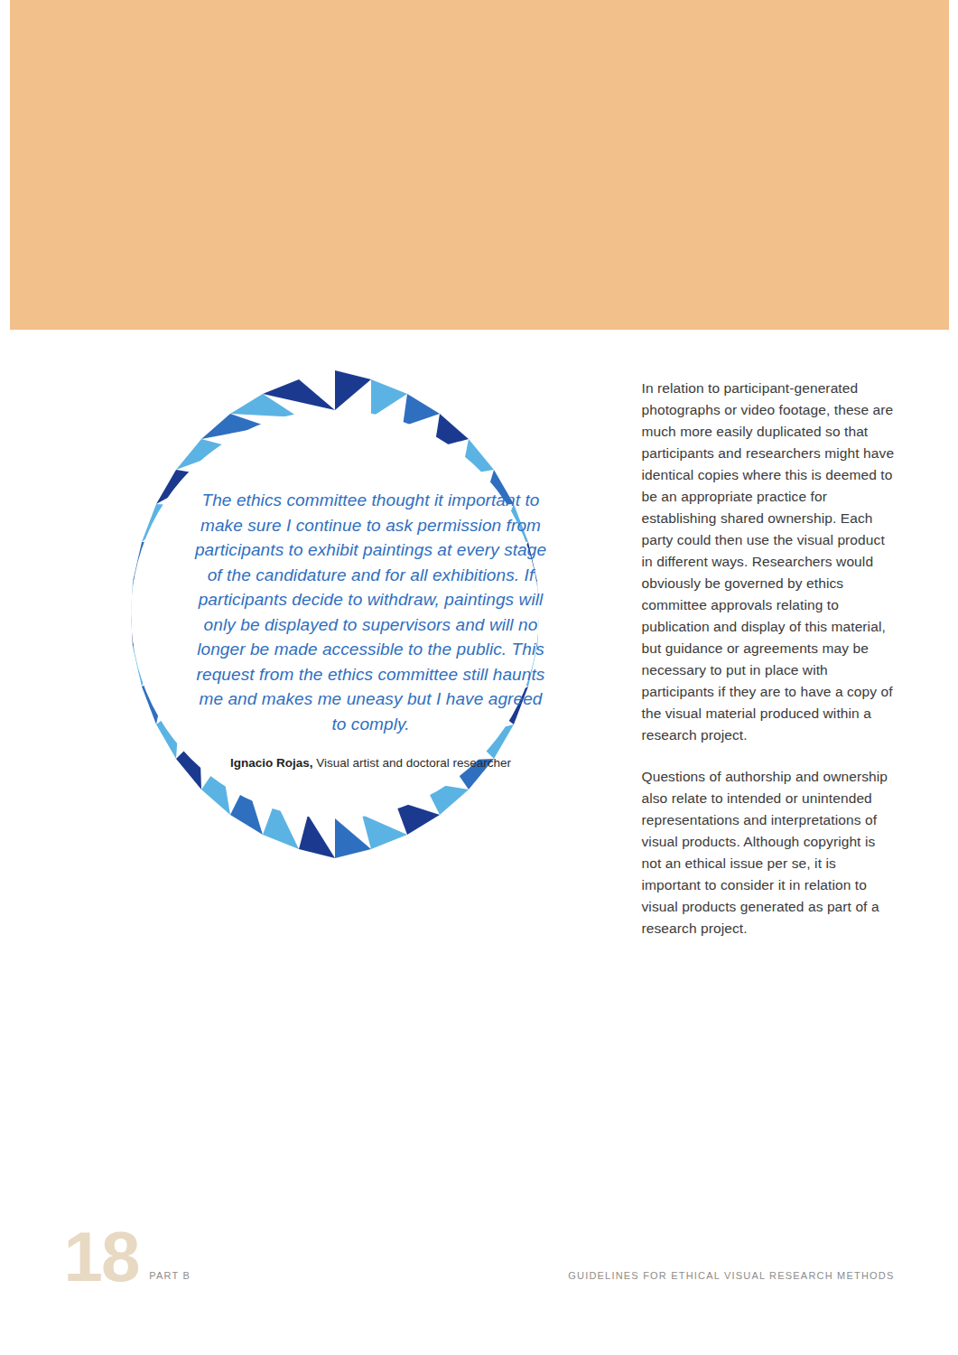The ethics committee thought it important to make sure I continue to ask permission from participants to exhibit paintings at every stage of the candidature and for all exhibitions. If participants decide to withdraw, paintings will only be displayed to supervisors and will no longer be made accessible to the public. This request from the ethics committee still haunts me and makes me uneasy but I have agreed to comply.
Ignacio Rojas, Visual artist and doctoral researcher
In relation to participant-generated photographs or video footage, these are much more easily duplicated so that participants and researchers might have identical copies where this is deemed to be an appropriate practice for establishing shared ownership. Each party could then use the visual product in different ways. Researchers would obviously be governed by ethics committee approvals relating to publication and display of this material, but guidance or agreements may be necessary to put in place with participants if they are to have a copy of the visual material produced within a research project.
Questions of authorship and ownership also relate to intended or unintended representations and interpretations of visual products. Although copyright is not an ethical issue per se, it is important to consider it in relation to visual products generated as part of a research project.
18
PART B
GUIDELINES FOR ETHICAL VISUAL RESEARCH METHODS